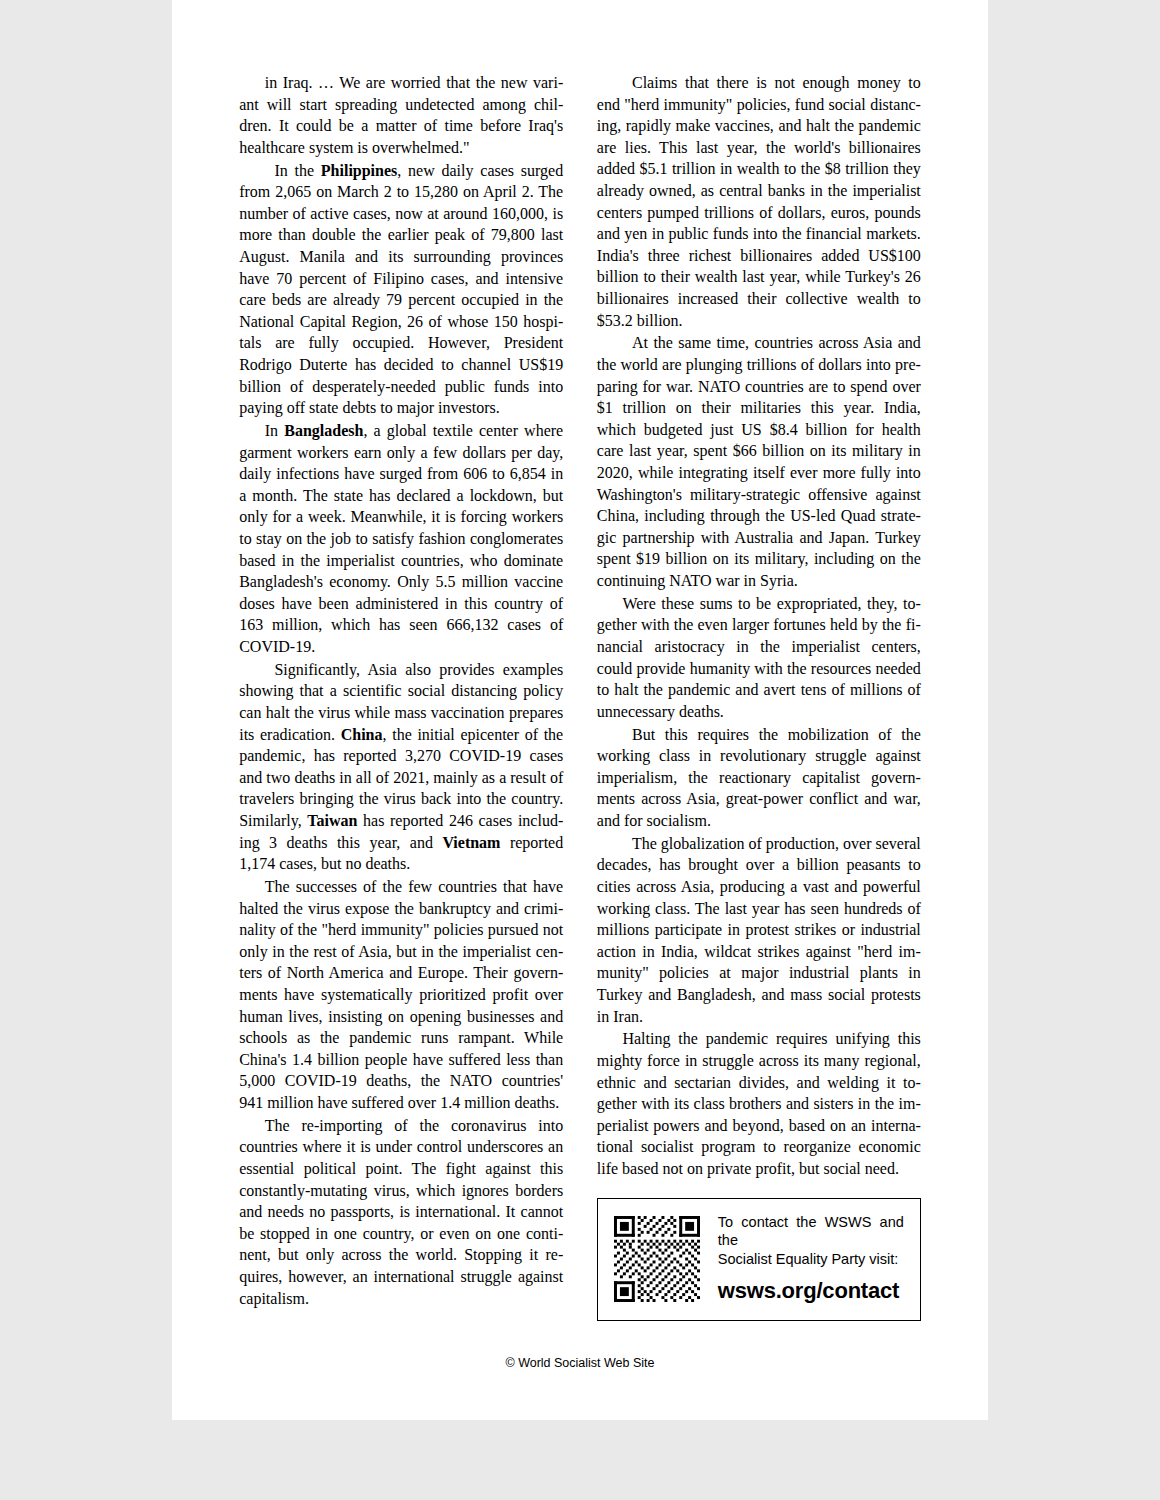in Iraq. … We are worried that the new variant will start spreading undetected among children. It could be a matter of time before Iraq's healthcare system is overwhelmed."
In the Philippines, new daily cases surged from 2,065 on March 2 to 15,280 on April 2. The number of active cases, now at around 160,000, is more than double the earlier peak of 79,800 last August. Manila and its surrounding provinces have 70 percent of Filipino cases, and intensive care beds are already 79 percent occupied in the National Capital Region, 26 of whose 150 hospitals are fully occupied. However, President Rodrigo Duterte has decided to channel US$19 billion of desperately-needed public funds into paying off state debts to major investors.
In Bangladesh, a global textile center where garment workers earn only a few dollars per day, daily infections have surged from 606 to 6,854 in a month. The state has declared a lockdown, but only for a week. Meanwhile, it is forcing workers to stay on the job to satisfy fashion conglomerates based in the imperialist countries, who dominate Bangladesh's economy. Only 5.5 million vaccine doses have been administered in this country of 163 million, which has seen 666,132 cases of COVID-19.
Significantly, Asia also provides examples showing that a scientific social distancing policy can halt the virus while mass vaccination prepares its eradication. China, the initial epicenter of the pandemic, has reported 3,270 COVID-19 cases and two deaths in all of 2021, mainly as a result of travelers bringing the virus back into the country. Similarly, Taiwan has reported 246 cases including 3 deaths this year, and Vietnam reported 1,174 cases, but no deaths.
The successes of the few countries that have halted the virus expose the bankruptcy and criminality of the "herd immunity" policies pursued not only in the rest of Asia, but in the imperialist centers of North America and Europe. Their governments have systematically prioritized profit over human lives, insisting on opening businesses and schools as the pandemic runs rampant. While China's 1.4 billion people have suffered less than 5,000 COVID-19 deaths, the NATO countries' 941 million have suffered over 1.4 million deaths.
The re-importing of the coronavirus into countries where it is under control underscores an essential political point. The fight against this constantly-mutating virus, which ignores borders and needs no passports, is international. It cannot be stopped in one country, or even on one continent, but only across the world. Stopping it requires, however, an international struggle against capitalism.
Claims that there is not enough money to end "herd immunity" policies, fund social distancing, rapidly make vaccines, and halt the pandemic are lies. This last year, the world's billionaires added $5.1 trillion in wealth to the $8 trillion they already owned, as central banks in the imperialist centers pumped trillions of dollars, euros, pounds and yen in public funds into the financial markets. India's three richest billionaires added US$100 billion to their wealth last year, while Turkey's 26 billionaires increased their collective wealth to $53.2 billion.
At the same time, countries across Asia and the world are plunging trillions of dollars into preparing for war. NATO countries are to spend over $1 trillion on their militaries this year. India, which budgeted just US $8.4 billion for health care last year, spent $66 billion on its military in 2020, while integrating itself ever more fully into Washington's military-strategic offensive against China, including through the US-led Quad strategic partnership with Australia and Japan. Turkey spent $19 billion on its military, including on the continuing NATO war in Syria.
Were these sums to be expropriated, they, together with the even larger fortunes held by the financial aristocracy in the imperialist centers, could provide humanity with the resources needed to halt the pandemic and avert tens of millions of unnecessary deaths.
But this requires the mobilization of the working class in revolutionary struggle against imperialism, the reactionary capitalist governments across Asia, great-power conflict and war, and for socialism.
The globalization of production, over several decades, has brought over a billion peasants to cities across Asia, producing a vast and powerful working class. The last year has seen hundreds of millions participate in protest strikes or industrial action in India, wildcat strikes against "herd immunity" policies at major industrial plants in Turkey and Bangladesh, and mass social protests in Iran.
Halting the pandemic requires unifying this mighty force in struggle across its many regional, ethnic and sectarian divides, and welding it together with its class brothers and sisters in the imperialist powers and beyond, based on an international socialist program to reorganize economic life based not on private profit, but social need.
To contact the WSWS and the
Socialist Equality Party visit:
wsws.org/contact
© World Socialist Web Site